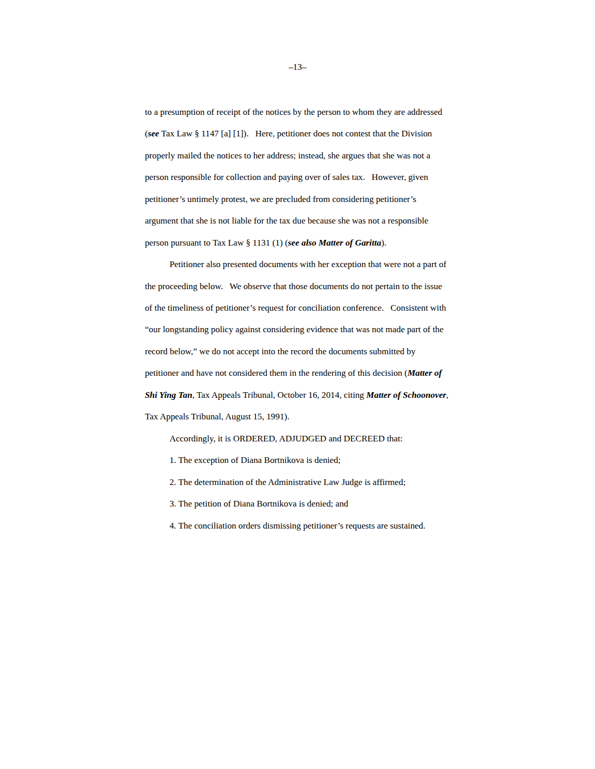–13–
to a presumption of receipt of the notices by the person to whom they are addressed (see Tax Law § 1147 [a] [1]). Here, petitioner does not contest that the Division properly mailed the notices to her address; instead, she argues that she was not a person responsible for collection and paying over of sales tax. However, given petitioner’s untimely protest, we are precluded from considering petitioner’s argument that she is not liable for the tax due because she was not a responsible person pursuant to Tax Law § 1131 (1) (see also Matter of Garitta).
Petitioner also presented documents with her exception that were not a part of the proceeding below. We observe that those documents do not pertain to the issue of the timeliness of petitioner’s request for conciliation conference. Consistent with “our longstanding policy against considering evidence that was not made part of the record below,” we do not accept into the record the documents submitted by petitioner and have not considered them in the rendering of this decision (Matter of Shi Ying Tan, Tax Appeals Tribunal, October 16, 2014, citing Matter of Schoonover, Tax Appeals Tribunal, August 15, 1991).
Accordingly, it is ORDERED, ADJUDGED and DECREED that:
1. The exception of Diana Bortnikova is denied;
2. The determination of the Administrative Law Judge is affirmed;
3. The petition of Diana Bortnikova is denied; and
4. The conciliation orders dismissing petitioner’s requests are sustained.